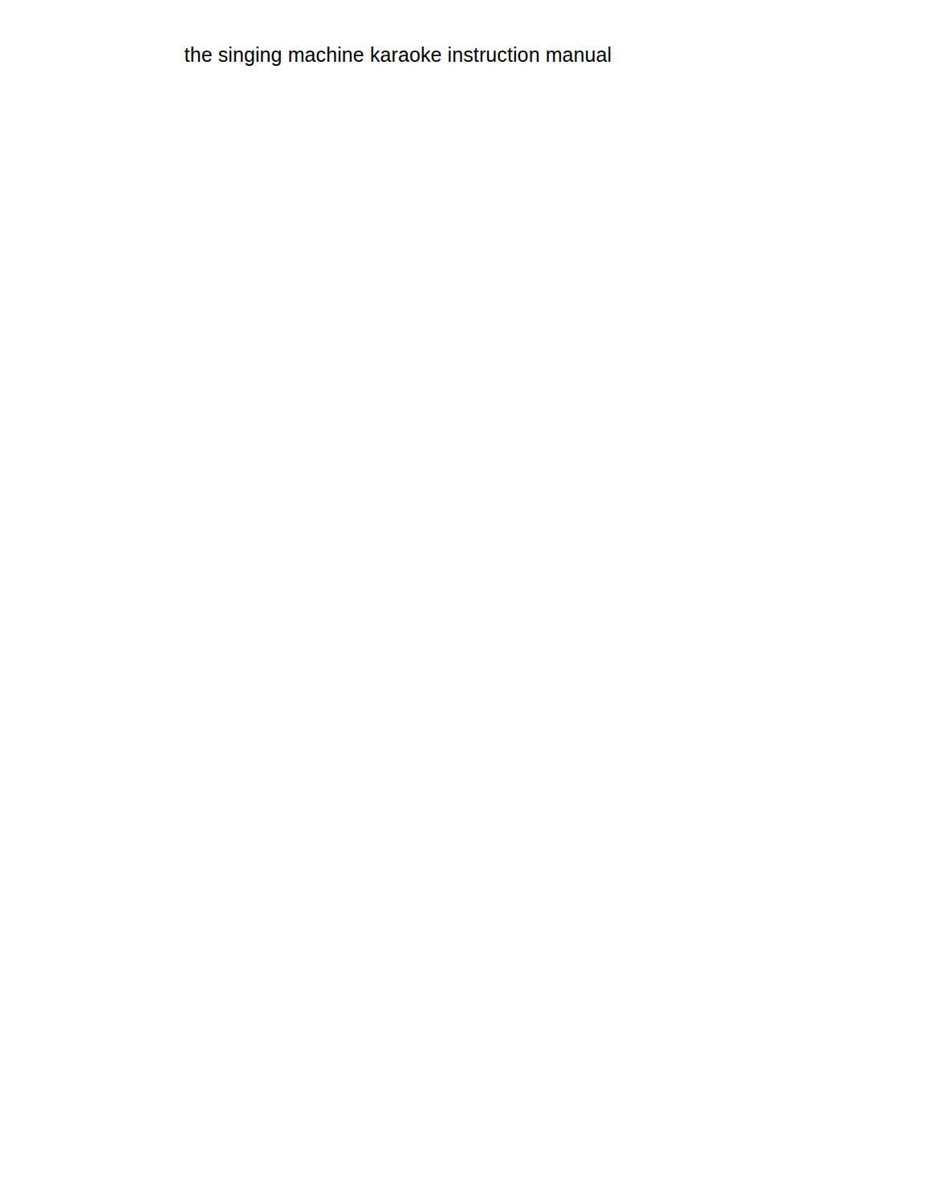the singing machine karaoke instruction manual